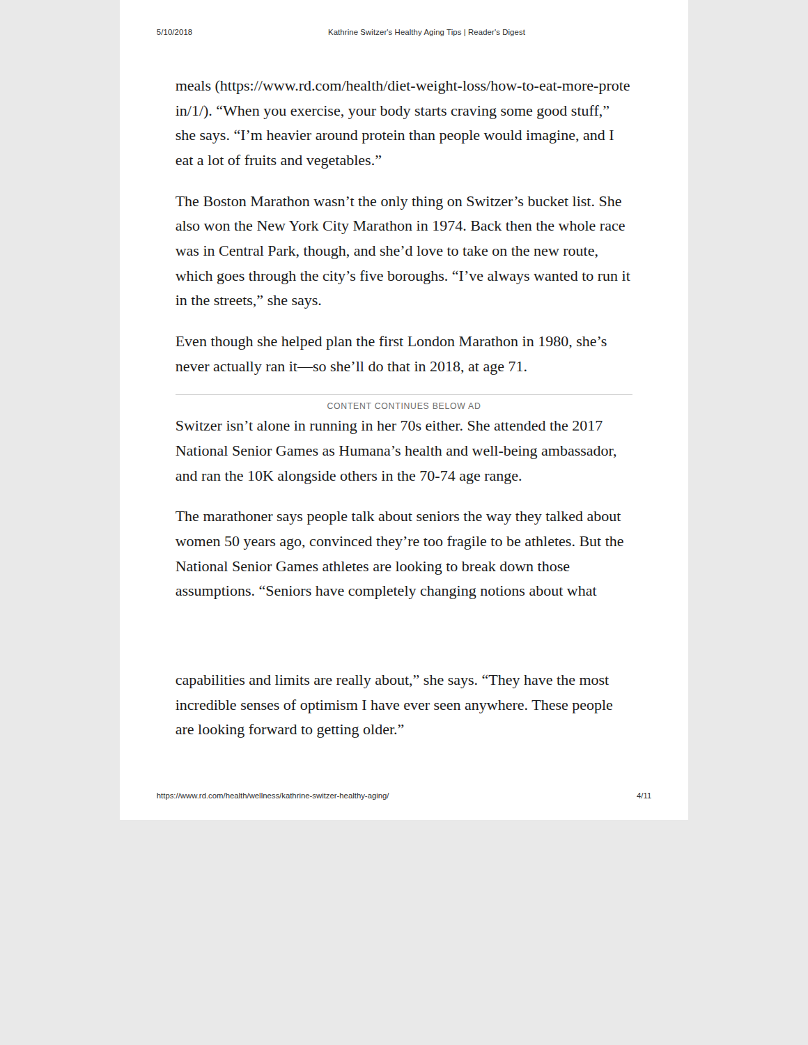5/10/2018 Kathrine Switzer's Healthy Aging Tips | Reader's Digest
meals (https://www.rd.com/health/diet-weight-loss/how-to-eat-more-protein/1/). “When you exercise, your body starts craving some good stuff,” she says. “I’m heavier around protein than people would imagine, and I eat a lot of fruits and vegetables.”
The Boston Marathon wasn’t the only thing on Switzer’s bucket list. She also won the New York City Marathon in 1974. Back then the whole race was in Central Park, though, and she’d love to take on the new route, which goes through the city’s five boroughs. “I’ve always wanted to run it in the streets,” she says.
Even though she helped plan the first London Marathon in 1980, she’s never actually ran it—so she’ll do that in 2018, at age 71.
Content continues below ad
Switzer isn’t alone in running in her 70s either. She attended the 2017 National Senior Games as Humana’s health and well-being ambassador, and ran the 10K alongside others in the 70-74 age range.
The marathoner says people talk about seniors the way they talked about women 50 years ago, convinced they’re too fragile to be athletes. But the National Senior Games athletes are looking to break down those assumptions. “Seniors have completely changing notions about what
capabilities and limits are really about,” she says. “They have the most incredible senses of optimism I have ever seen anywhere. These people are looking forward to getting older.”
https://www.rd.com/health/wellness/kathrine-switzer-healthy-aging/ 4/11